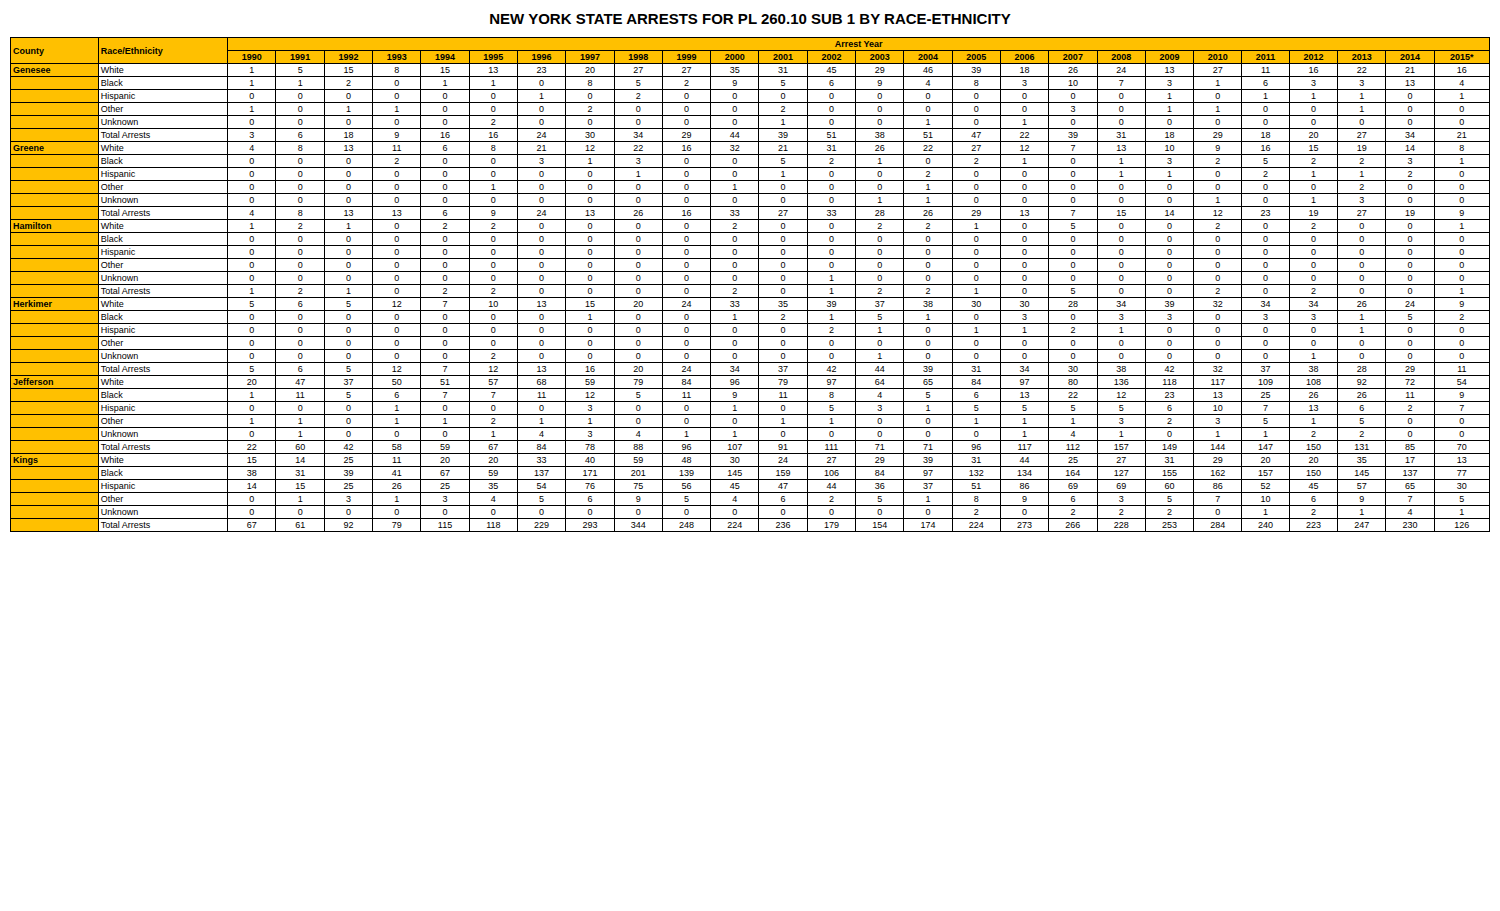NEW YORK STATE ARRESTS FOR PL 260.10 SUB 1 BY RACE-ETHNICITY
| County | Race/Ethnicity | Arrest Year |
| --- | --- | --- |
| 1990 | 1991 | 1992 | 1993 | 1994 | 1995 | 1996 | 1997 | 1998 | 1999 | 2000 | 2001 | 2002 | 2003 | 2004 | 2005 | 2006 | 2007 | 2008 | 2009 | 2010 | 2011 | 2012 | 2013 | 2014 | 2015* |
| Genesee | White | 1 | 5 | 15 | 8 | 15 | 13 | 23 | 20 | 27 | 27 | 35 | 31 | 45 | 29 | 46 | 39 | 18 | 26 | 24 | 13 | 27 | 11 | 16 | 22 | 21 | 16 |
| | Black | 1 | 1 | 2 | 0 | 1 | 1 | 0 | 8 | 5 | 2 | 9 | 5 | 6 | 9 | 4 | 8 | 3 | 10 | 7 | 3 | 1 | 6 | 3 | 3 | 13 | 4 |
| | Hispanic | 0 | 0 | 0 | 0 | 0 | 0 | 1 | 0 | 2 | 0 | 0 | 0 | 0 | 0 | 0 | 0 | 0 | 0 | 0 | 1 | 0 | 1 | 1 | 1 | 0 | 1 |
| | Other | 1 | 0 | 1 | 1 | 0 | 0 | 0 | 2 | 0 | 0 | 0 | 2 | 0 | 0 | 0 | 0 | 0 | 3 | 0 | 1 | 1 | 0 | 0 | 1 | 0 | 0 |
| | Unknown | 0 | 0 | 0 | 0 | 0 | 2 | 0 | 0 | 0 | 0 | 0 | 1 | 0 | 0 | 1 | 0 | 1 | 0 | 0 | 0 | 0 | 0 | 0 | 0 | 0 | 0 |
| | Total Arrests | 3 | 6 | 18 | 9 | 16 | 16 | 24 | 30 | 34 | 29 | 44 | 39 | 51 | 38 | 51 | 47 | 22 | 39 | 31 | 18 | 29 | 18 | 20 | 27 | 34 | 21 |
| Greene | White | 4 | 8 | 13 | 11 | 6 | 8 | 21 | 12 | 22 | 16 | 32 | 21 | 31 | 26 | 22 | 27 | 12 | 7 | 13 | 10 | 9 | 16 | 15 | 19 | 14 | 8 |
| | Black | 0 | 0 | 0 | 2 | 0 | 0 | 3 | 1 | 3 | 0 | 0 | 5 | 2 | 1 | 0 | 2 | 1 | 0 | 1 | 3 | 2 | 5 | 2 | 2 | 3 | 1 |
| | Hispanic | 0 | 0 | 0 | 0 | 0 | 0 | 0 | 0 | 1 | 0 | 0 | 1 | 0 | 0 | 2 | 0 | 0 | 0 | 1 | 1 | 0 | 2 | 1 | 1 | 2 | 0 |
| | Other | 0 | 0 | 0 | 0 | 0 | 1 | 0 | 0 | 0 | 0 | 1 | 0 | 0 | 0 | 1 | 0 | 0 | 0 | 0 | 0 | 0 | 0 | 0 | 2 | 0 | 0 |
| | Unknown | 0 | 0 | 0 | 0 | 0 | 0 | 0 | 0 | 0 | 0 | 0 | 0 | 0 | 1 | 1 | 0 | 0 | 0 | 0 | 0 | 1 | 0 | 1 | 3 | 0 | 0 |
| | Total Arrests | 4 | 8 | 13 | 13 | 6 | 9 | 24 | 13 | 26 | 16 | 33 | 27 | 33 | 28 | 26 | 29 | 13 | 7 | 15 | 14 | 12 | 23 | 19 | 27 | 19 | 9 |
| Hamilton | White | 1 | 2 | 1 | 0 | 2 | 2 | 0 | 0 | 0 | 0 | 2 | 0 | 0 | 2 | 2 | 1 | 0 | 5 | 0 | 0 | 2 | 0 | 2 | 0 | 0 | 1 |
| | Black | 0 | 0 | 0 | 0 | 0 | 0 | 0 | 0 | 0 | 0 | 0 | 0 | 0 | 0 | 0 | 0 | 0 | 0 | 0 | 0 | 0 | 0 | 0 | 0 | 0 | 0 |
| | Hispanic | 0 | 0 | 0 | 0 | 0 | 0 | 0 | 0 | 0 | 0 | 0 | 0 | 0 | 0 | 0 | 0 | 0 | 0 | 0 | 0 | 0 | 0 | 0 | 0 | 0 | 0 |
| | Other | 0 | 0 | 0 | 0 | 0 | 0 | 0 | 0 | 0 | 0 | 0 | 0 | 0 | 0 | 0 | 0 | 0 | 0 | 0 | 0 | 0 | 0 | 0 | 0 | 0 | 0 |
| | Unknown | 0 | 0 | 0 | 0 | 0 | 0 | 0 | 0 | 0 | 0 | 0 | 0 | 1 | 0 | 0 | 0 | 0 | 0 | 0 | 0 | 0 | 0 | 0 | 0 | 0 | 0 |
| | Total Arrests | 1 | 2 | 1 | 0 | 2 | 2 | 0 | 0 | 0 | 0 | 2 | 0 | 1 | 2 | 2 | 1 | 0 | 5 | 0 | 0 | 2 | 0 | 2 | 0 | 0 | 1 |
| Herkimer | White | 5 | 6 | 5 | 12 | 7 | 10 | 13 | 15 | 20 | 24 | 33 | 35 | 39 | 37 | 38 | 30 | 30 | 28 | 34 | 39 | 32 | 34 | 34 | 26 | 24 | 9 |
| | Black | 0 | 0 | 0 | 0 | 0 | 0 | 0 | 1 | 0 | 0 | 1 | 2 | 1 | 5 | 1 | 0 | 3 | 0 | 3 | 3 | 0 | 3 | 3 | 1 | 5 | 2 |
| | Hispanic | 0 | 0 | 0 | 0 | 0 | 0 | 0 | 0 | 0 | 0 | 0 | 0 | 2 | 1 | 0 | 1 | 1 | 2 | 1 | 0 | 0 | 0 | 0 | 1 | 0 | 0 |
| | Other | 0 | 0 | 0 | 0 | 0 | 0 | 0 | 0 | 0 | 0 | 0 | 0 | 0 | 0 | 0 | 0 | 0 | 0 | 0 | 0 | 0 | 0 | 0 | 0 | 0 | 0 |
| | Unknown | 0 | 0 | 0 | 0 | 0 | 2 | 0 | 0 | 0 | 0 | 0 | 0 | 0 | 1 | 0 | 0 | 0 | 0 | 0 | 0 | 0 | 0 | 1 | 0 | 0 | 0 |
| | Total Arrests | 5 | 6 | 5 | 12 | 7 | 12 | 13 | 16 | 20 | 24 | 34 | 37 | 42 | 44 | 39 | 31 | 34 | 30 | 38 | 42 | 32 | 37 | 38 | 28 | 29 | 11 |
| Jefferson | White | 20 | 47 | 37 | 50 | 51 | 57 | 68 | 59 | 79 | 84 | 96 | 79 | 97 | 64 | 65 | 84 | 97 | 80 | 136 | 118 | 117 | 109 | 108 | 92 | 72 | 54 |
| | Black | 1 | 11 | 5 | 6 | 7 | 7 | 11 | 12 | 5 | 11 | 9 | 11 | 8 | 4 | 5 | 6 | 13 | 22 | 12 | 23 | 13 | 25 | 26 | 26 | 11 | 9 |
| | Hispanic | 0 | 0 | 0 | 1 | 0 | 0 | 0 | 3 | 0 | 0 | 1 | 0 | 5 | 3 | 1 | 5 | 5 | 5 | 5 | 6 | 10 | 7 | 13 | 6 | 2 | 7 |
| | Other | 1 | 1 | 0 | 1 | 1 | 2 | 1 | 1 | 0 | 0 | 0 | 1 | 1 | 0 | 0 | 1 | 1 | 1 | 3 | 2 | 3 | 5 | 1 | 5 | 0 | 0 |
| | Unknown | 0 | 1 | 0 | 0 | 0 | 1 | 4 | 3 | 4 | 1 | 1 | 0 | 0 | 0 | 0 | 0 | 1 | 4 | 1 | 0 | 1 | 1 | 2 | 2 | 0 | 0 |
| | Total Arrests | 22 | 60 | 42 | 58 | 59 | 67 | 84 | 78 | 88 | 96 | 107 | 91 | 111 | 71 | 71 | 96 | 117 | 112 | 157 | 149 | 144 | 147 | 150 | 131 | 85 | 70 |
| Kings | White | 15 | 14 | 25 | 11 | 20 | 20 | 33 | 40 | 59 | 48 | 30 | 24 | 27 | 29 | 39 | 31 | 44 | 25 | 27 | 31 | 29 | 20 | 20 | 35 | 17 | 13 |
| | Black | 38 | 31 | 39 | 41 | 67 | 59 | 137 | 171 | 201 | 139 | 145 | 159 | 106 | 84 | 97 | 132 | 134 | 164 | 127 | 155 | 162 | 157 | 150 | 145 | 137 | 77 |
| | Hispanic | 14 | 15 | 25 | 26 | 25 | 35 | 54 | 76 | 75 | 56 | 45 | 47 | 44 | 36 | 37 | 51 | 86 | 69 | 69 | 60 | 86 | 52 | 45 | 57 | 65 | 30 |
| | Other | 0 | 1 | 3 | 1 | 3 | 4 | 5 | 6 | 9 | 5 | 4 | 6 | 2 | 5 | 1 | 8 | 9 | 6 | 3 | 5 | 7 | 10 | 6 | 9 | 7 | 5 |
| | Unknown | 0 | 0 | 0 | 0 | 0 | 0 | 0 | 0 | 0 | 0 | 0 | 0 | 0 | 0 | 0 | 2 | 0 | 2 | 2 | 2 | 0 | 1 | 2 | 1 | 4 | 1 |
| | Total Arrests | 67 | 61 | 92 | 79 | 115 | 118 | 229 | 293 | 344 | 248 | 224 | 236 | 179 | 154 | 174 | 224 | 273 | 266 | 228 | 253 | 284 | 240 | 223 | 247 | 230 | 126 |